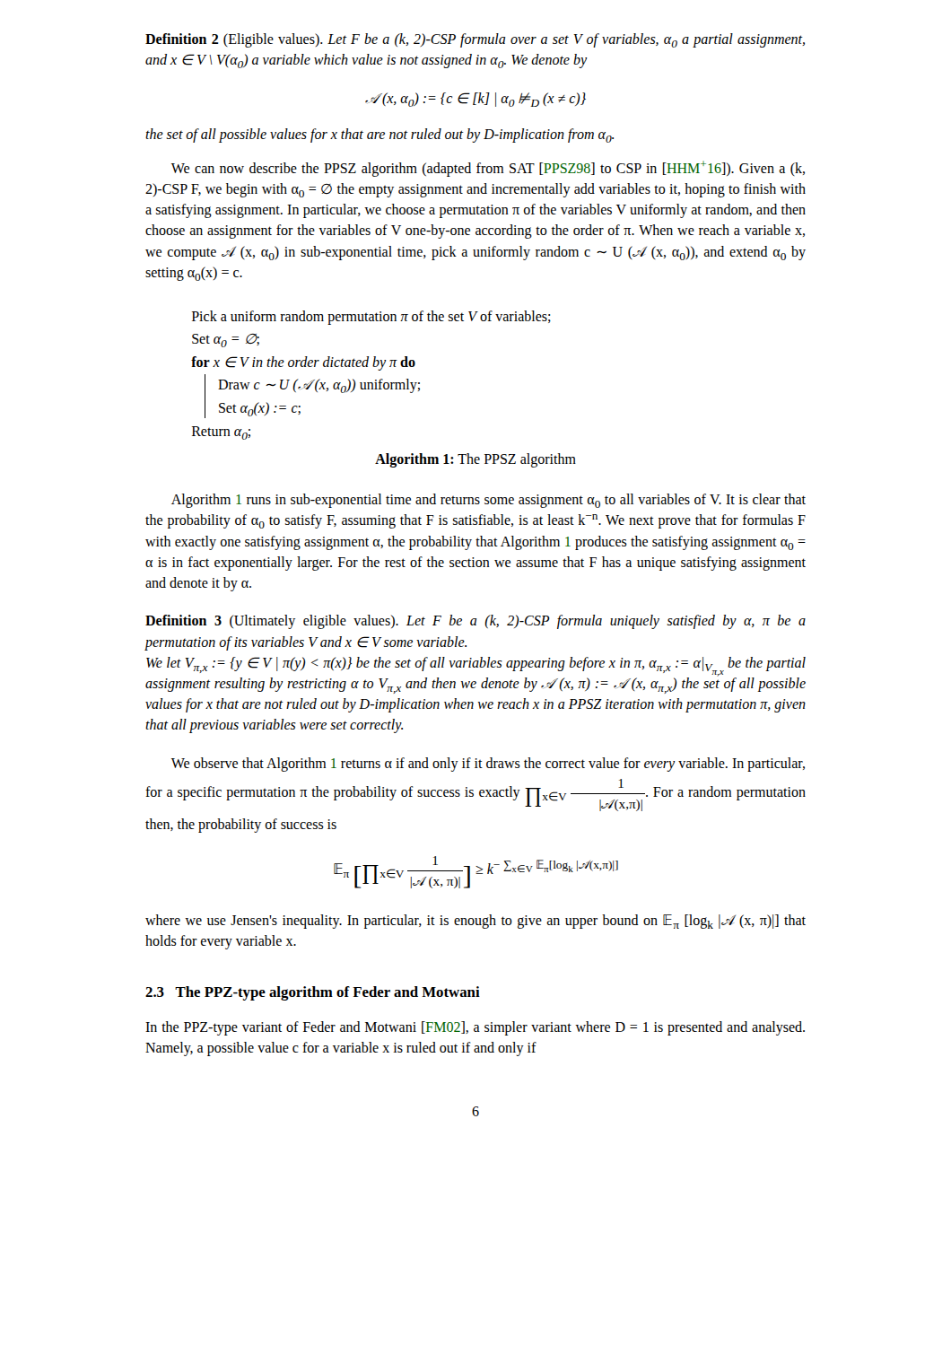Definition 2 (Eligible values). Let F be a (k, 2)-CSP formula over a set V of variables, α0 a partial assignment, and x ∈ V \ V(α0) a variable which value is not assigned in α0. We denote by
𝒜 (x, α0) := {c ∈ [k] | α0 ⊭D (x ≠ c)}
the set of all possible values for x that are not ruled out by D-implication from α0.
We can now describe the PPSZ algorithm (adapted from SAT [PPSZ98] to CSP in [HHM+16]). Given a (k, 2)-CSP F, we begin with α0 = ∅ the empty assignment and incrementally add variables to it, hoping to finish with a satisfying assignment. In particular, we choose a permutation π of the variables V uniformly at random, and then choose an assignment for the variables of V one-by-one according to the order of π. When we reach a variable x, we compute 𝒜 (x, α0) in sub-exponential time, pick a uniformly random c ∼ U (𝒜 (x, α0)), and extend α0 by setting α0(x) = c.
Pick a uniform random permutation π of the set V of variables;
Set α0 = ∅;
for x ∈ V in the order dictated by π do
Draw c ∼ U (𝒜 (x, α0)) uniformly;
Set α0(x) := c;
Return α0;
Algorithm 1: The PPSZ algorithm
Algorithm 1 runs in sub-exponential time and returns some assignment α0 to all variables of V. It is clear that the probability of α0 to satisfy F, assuming that F is satisfiable, is at least k−n. We next prove that for formulas F with exactly one satisfying assignment α, the probability that Algorithm 1 produces the satisfying assignment α0 = α is in fact exponentially larger. For the rest of the section we assume that F has a unique satisfying assignment and denote it by α.
Definition 3 (Ultimately eligible values). Let F be a (k, 2)-CSP formula uniquely satisfied by α, π be a permutation of its variables V and x ∈ V some variable.
We let Vπ,x := {y ∈ V | π(y) < π(x)} be the set of all variables appearing before x in π, απ,x := α|Vπ,x be the partial assignment resulting by restricting α to Vπ,x and then we denote by 𝒜 (x, π) := 𝒜 (x, απ,x) the set of all possible values for x that are not ruled out by D-implication when we reach x in a PPSZ iteration with permutation π, given that all previous variables were set correctly.
We observe that Algorithm 1 returns α if and only if it draws the correct value for every variable. In particular, for a specific permutation π the probability of success is exactly ∏x∈V 1|𝒜(x,π)|. For a random permutation then, the probability of success is
𝔼π [∏x∈V 1|𝒜 (x, π)|] ≥ k− ∑x∈V 𝔼π[logk |𝒜(x,π)|]
where we use Jensen's inequality. In particular, it is enough to give an upper bound on 𝔼π [logk |𝒜 (x, π)|] that holds for every variable x.
2.3 The PPZ-type algorithm of Feder and Motwani
In the PPZ-type variant of Feder and Motwani [FM02], a simpler variant where D = 1 is presented and analysed. Namely, a possible value c for a variable x is ruled out if and only if
6